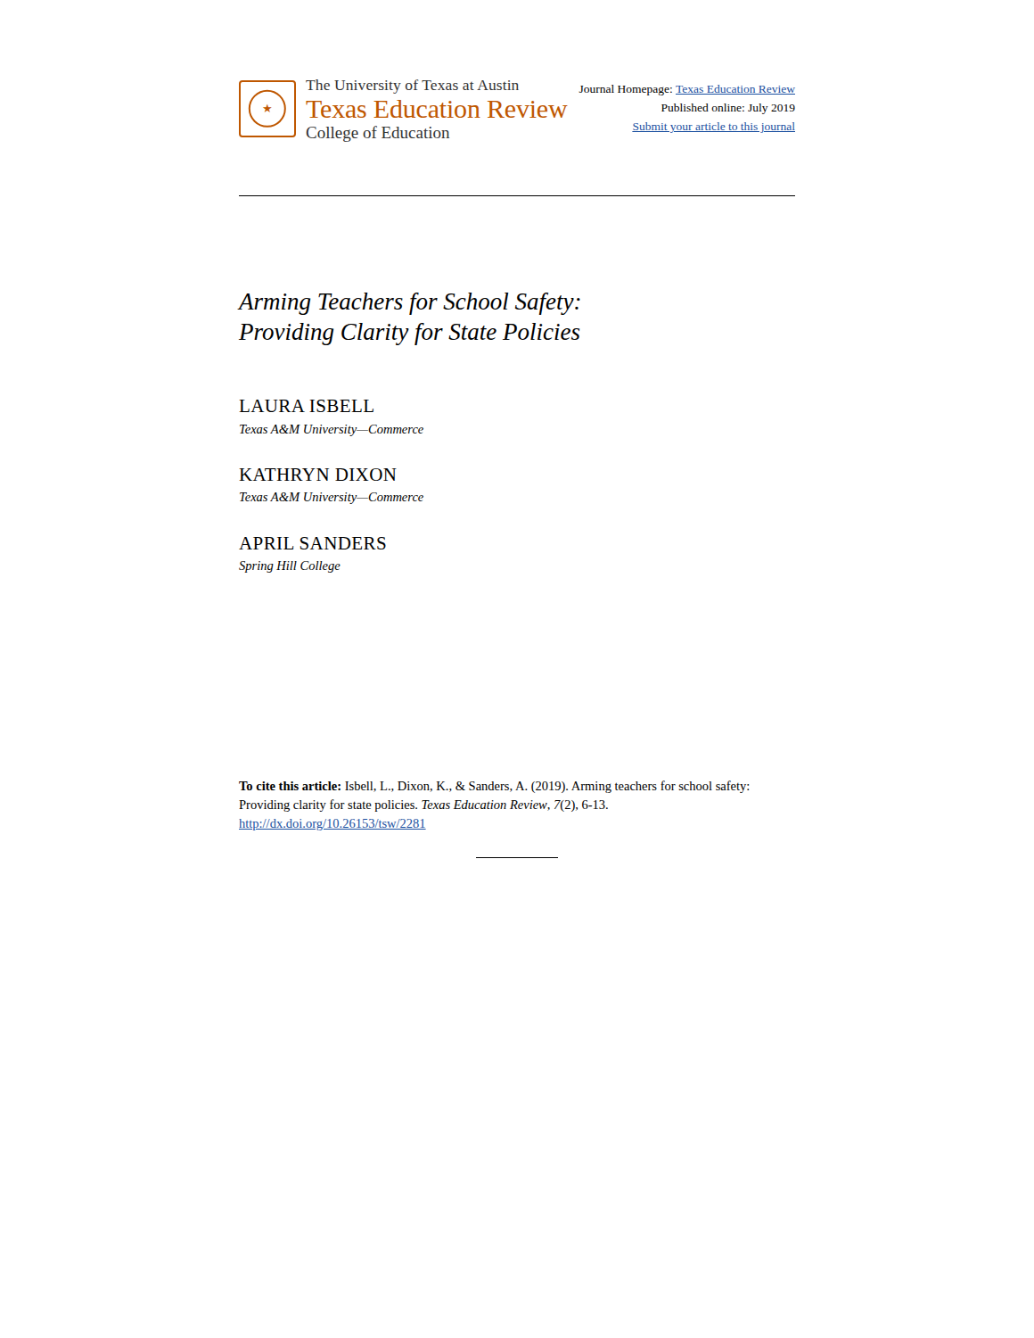The University of Texas at Austin
Texas Education Review
College of Education
Journal Homepage: Texas Education Review
Published online: July 2019
Submit your article to this journal
Arming Teachers for School Safety:
Providing Clarity for State Policies
LAURA ISBELL
Texas A&M University—Commerce
KATHRYN DIXON
Texas A&M University—Commerce
APRIL SANDERS
Spring Hill College
To cite this article: Isbell, L., Dixon, K., & Sanders, A. (2019). Arming teachers for school safety: Providing clarity for state policies. Texas Education Review, 7(2), 6-13.
http://dx.doi.org/10.26153/tsw/2281